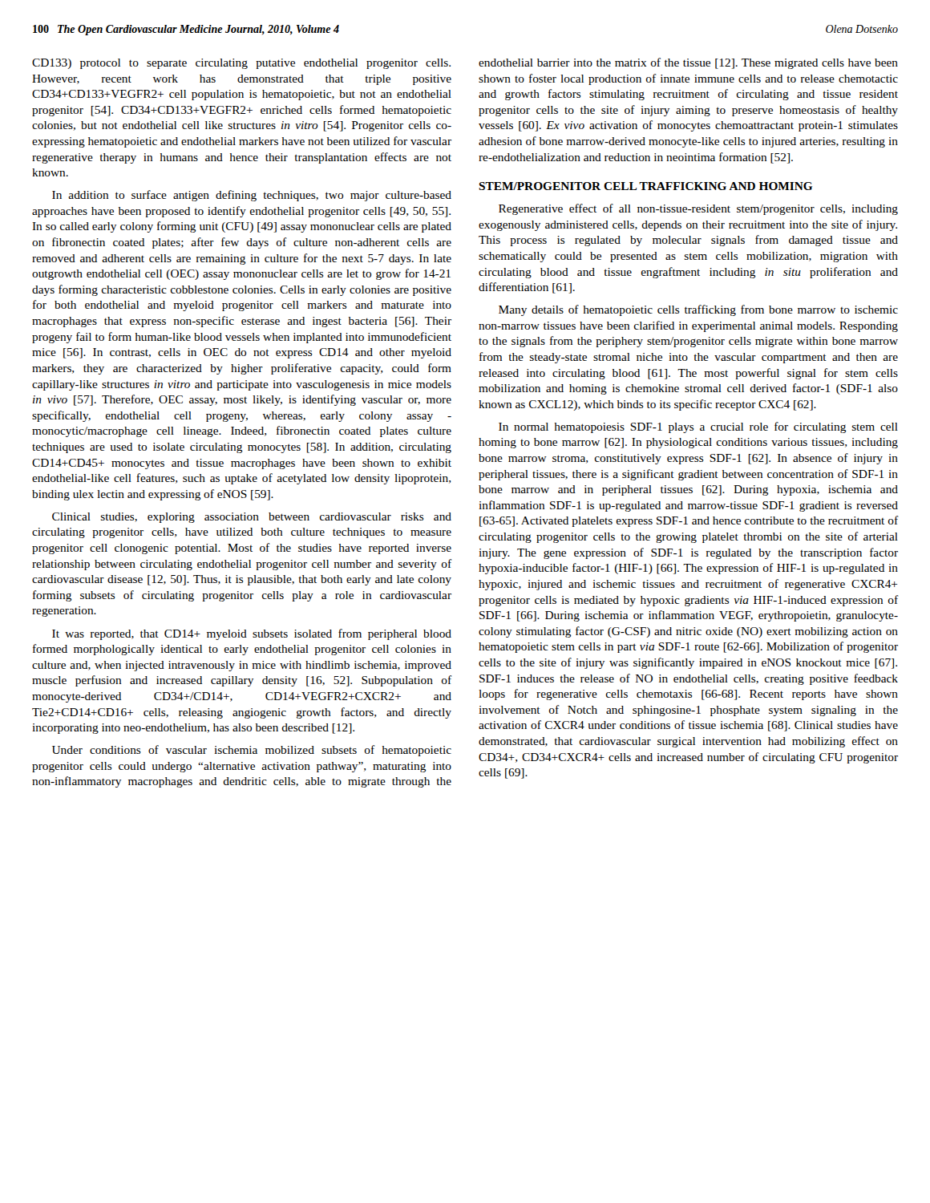100 The Open Cardiovascular Medicine Journal, 2010, Volume 4
Olena Dotsenko
CD133) protocol to separate circulating putative endothelial progenitor cells. However, recent work has demonstrated that triple positive CD34+CD133+VEGFR2+ cell population is hematopoietic, but not an endothelial progenitor [54]. CD34+CD133+VEGFR2+ enriched cells formed hematopoietic colonies, but not endothelial cell like structures in vitro [54]. Progenitor cells co-expressing hematopoietic and endothelial markers have not been utilized for vascular regenerative therapy in humans and hence their transplantation effects are not known.
In addition to surface antigen defining techniques, two major culture-based approaches have been proposed to identify endothelial progenitor cells [49, 50, 55]. In so called early colony forming unit (CFU) [49] assay mononuclear cells are plated on fibronectin coated plates; after few days of culture non-adherent cells are removed and adherent cells are remaining in culture for the next 5-7 days. In late outgrowth endothelial cell (OEC) assay mononuclear cells are let to grow for 14-21 days forming characteristic cobblestone colonies. Cells in early colonies are positive for both endothelial and myeloid progenitor cell markers and maturate into macrophages that express non-specific esterase and ingest bacteria [56]. Their progeny fail to form human-like blood vessels when implanted into immunodeficient mice [56]. In contrast, cells in OEC do not express CD14 and other myeloid markers, they are characterized by higher proliferative capacity, could form capillary-like structures in vitro and participate into vasculogenesis in mice models in vivo [57]. Therefore, OEC assay, most likely, is identifying vascular or, more specifically, endothelial cell progeny, whereas, early colony assay - monocytic/macrophage cell lineage. Indeed, fibronectin coated plates culture techniques are used to isolate circulating monocytes [58]. In addition, circulating CD14+CD45+ monocytes and tissue macrophages have been shown to exhibit endothelial-like cell features, such as uptake of acetylated low density lipoprotein, binding ulex lectin and expressing of eNOS [59].
Clinical studies, exploring association between cardiovascular risks and circulating progenitor cells, have utilized both culture techniques to measure progenitor cell clonogenic potential. Most of the studies have reported inverse relationship between circulating endothelial progenitor cell number and severity of cardiovascular disease [12, 50]. Thus, it is plausible, that both early and late colony forming subsets of circulating progenitor cells play a role in cardiovascular regeneration.
It was reported, that CD14+ myeloid subsets isolated from peripheral blood formed morphologically identical to early endothelial progenitor cell colonies in culture and, when injected intravenously in mice with hindlimb ischemia, improved muscle perfusion and increased capillary density [16, 52]. Subpopulation of monocyte-derived CD34+/CD14+, CD14+VEGFR2+CXCR2+ and Tie2+CD14+CD16+ cells, releasing angiogenic growth factors, and directly incorporating into neo-endothelium, has also been described [12].
Under conditions of vascular ischemia mobilized subsets of hematopoietic progenitor cells could undergo “alternative activation pathway”, maturating into non-inflammatory macrophages and dendritic cells, able to migrate through the endothelial barrier into the matrix of the tissue [12]. These migrated cells have been shown to foster local production of innate immune cells and to release chemotactic and growth factors stimulating recruitment of circulating and tissue resident progenitor cells to the site of injury aiming to preserve homeostasis of healthy vessels [60]. Ex vivo activation of monocytes chemoattractant protein-1 stimulates adhesion of bone marrow-derived monocyte-like cells to injured arteries, resulting in re-endothelialization and reduction in neointima formation [52].
Stem/Progenitor Cell Trafficking and Homing
Regenerative effect of all non-tissue-resident stem/progenitor cells, including exogenously administered cells, depends on their recruitment into the site of injury. This process is regulated by molecular signals from damaged tissue and schematically could be presented as stem cells mobilization, migration with circulating blood and tissue engraftment including in situ proliferation and differentiation [61].
Many details of hematopoietic cells trafficking from bone marrow to ischemic non-marrow tissues have been clarified in experimental animal models. Responding to the signals from the periphery stem/progenitor cells migrate within bone marrow from the steady-state stromal niche into the vascular compartment and then are released into circulating blood [61]. The most powerful signal for stem cells mobilization and homing is chemokine stromal cell derived factor-1 (SDF-1 also known as CXCL12), which binds to its specific receptor CXC4 [62].
In normal hematopoiesis SDF-1 plays a crucial role for circulating stem cell homing to bone marrow [62]. In physiological conditions various tissues, including bone marrow stroma, constitutively express SDF-1 [62]. In absence of injury in peripheral tissues, there is a significant gradient between concentration of SDF-1 in bone marrow and in peripheral tissues [62]. During hypoxia, ischemia and inflammation SDF-1 is up-regulated and marrow-tissue SDF-1 gradient is reversed [63-65]. Activated platelets express SDF-1 and hence contribute to the recruitment of circulating progenitor cells to the growing platelet thrombi on the site of arterial injury. The gene expression of SDF-1 is regulated by the transcription factor hypoxia-inducible factor-1 (HIF-1) [66]. The expression of HIF-1 is up-regulated in hypoxic, injured and ischemic tissues and recruitment of regenerative CXCR4+ progenitor cells is mediated by hypoxic gradients via HIF-1-induced expression of SDF-1 [66]. During ischemia or inflammation VEGF, erythropoietin, granulocyte-colony stimulating factor (G-CSF) and nitric oxide (NO) exert mobilizing action on hematopoietic stem cells in part via SDF-1 route [62-66]. Mobilization of progenitor cells to the site of injury was significantly impaired in eNOS knockout mice [67]. SDF-1 induces the release of NO in endothelial cells, creating positive feedback loops for regenerative cells chemotaxis [66-68]. Recent reports have shown involvement of Notch and sphingosine-1 phosphate system signaling in the activation of CXCR4 under conditions of tissue ischemia [68]. Clinical studies have demonstrated, that cardiovascular surgical intervention had mobilizing effect on CD34+, CD34+CXCR4+ cells and increased number of circulating CFU progenitor cells [69].